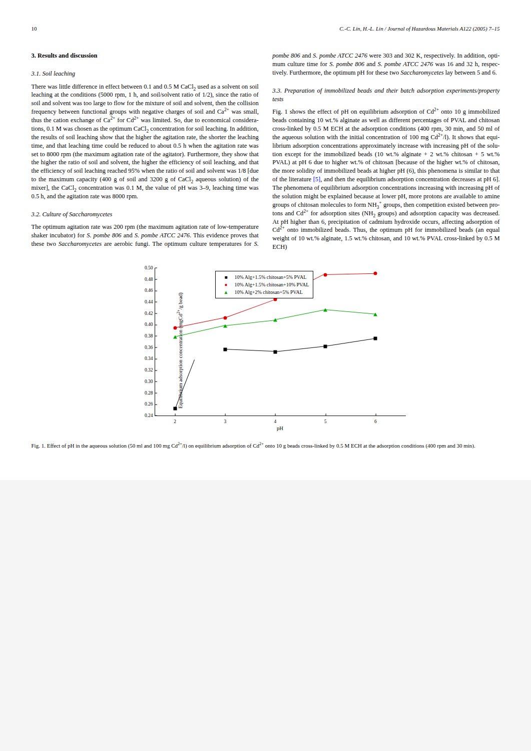10 C.-C. Lin, H.-L. Lin / Journal of Hazardous Materials A122 (2005) 7–15
3. Results and discussion
3.1. Soil leaching
There was little difference in effect between 0.1 and 0.5 M CaCl2 used as a solvent on soil leaching at the conditions (5000 rpm, 1 h, and soil/solvent ratio of 1/2), since the ratio of soil and solvent was too large to flow for the mixture of soil and solvent, then the collision frequency between functional groups with negative charges of soil and Ca2+ was small, thus the cation exchange of Ca2+ for Cd2+ was limited. So, due to economical considerations, 0.1 M was chosen as the optimum CaCl2 concentration for soil leaching. In addition, the results of soil leaching show that the higher the agitation rate, the shorter the leaching time, and that leaching time could be reduced to about 0.5 h when the agitation rate was set to 8000 rpm (the maximum agitation rate of the agitator). Furthermore, they show that the higher the ratio of soil and solvent, the higher the efficiency of soil leaching, and that the efficiency of soil leaching reached 95% when the ratio of soil and solvent was 1/8 [due to the maximum capacity (400 g of soil and 3200 g of CaCl2 aqueous solution) of the mixer], the CaCl2 concentration was 0.1 M, the value of pH was 3–9, leaching time was 0.5 h, and the agitation rate was 8000 rpm.
3.2. Culture of Saccharomycetes
The optimum agitation rate was 200 rpm (the maximum agitation rate of low-temperature shaker incubator) for S. pombe 806 and S. pombe ATCC 2476. This evidence proves that these two Saccharomycetes are aerobic fungi. The optimum culture temperatures for S. pombe 806 and S. pombe ATCC 2476 were 303 and 302 K, respectively. In addition, optimum culture time for S. pombe 806 and S. pombe ATCC 2476 was 16 and 32 h, respectively. Furthermore, the optimum pH for these two Saccharomycetes lay between 5 and 6.
3.3. Preparation of immobilized beads and their batch adsorption experiments/property tests
Fig. 1 shows the effect of pH on equilibrium adsorption of Cd2+ onto 10 g immobilized beads containing 10 wt.% alginate as well as different percentages of PVAL and chitosan cross-linked by 0.5 M ECH at the adsorption conditions (400 rpm, 30 min, and 50 ml of the aqueous solution with the initial concentration of 100 mg Cd2+/l). It shows that equilibrium adsorption concentrations approximately increase with increasing pH of the solution except for the immobilized beads (10 wt.% alginate + 2 wt.% chitosan + 5 wt.% PVAL) at pH 6 due to higher wt.% of chitosan [because of the higher wt.% of chitosan, the more solidity of immobilized beads at higher pH (6), this phenomena is similar to that of the literature [5], and then the equilibrium adsorption concentration decreases at pH 6]. The phenomena of equilibrium adsorption concentrations increasing with increasing pH of the solution might be explained because at lower pH, more protons are available to amine groups of chitosan molecules to form NH3+ groups, then competition existed between protons and Cd2+ for adsorption sites (NH2 groups) and adsorption capacity was decreased. At pH higher than 6, precipitation of cadmium hydroxide occurs, affecting adsorption of Cd2+ onto immobilized beads. Thus, the optimum pH for immobilized beads (an equal weight of 10 wt.% alginate, 1.5 wt.% chitosan, and 10 wt.% PVAL cross-linked by 0.5 M ECH)
Equilibrium adsorption concentration (mgCd2+/g bead)
■10% Alg+1.5% chitosan+5% PVAL
●10% Alg+1.5% chitosan+10% PVAL
▲10% Alg+2% chitosan+5% PVAL
0.50
0.48
0.46
0.44
0.42
0.40
0.38
0.36
0.34
0.32
0.30
0.28
0.26
0.24
2
3
4
5
6
pH
Fig. 1. Effect of pH in the aqueous solution (50 ml and 100 mg Cd2+/l) on equilibrium adsorption of Cd2+ onto 10 g beads cross-linked by 0.5 M ECH at the adsorption conditions (400 rpm and 30 min).